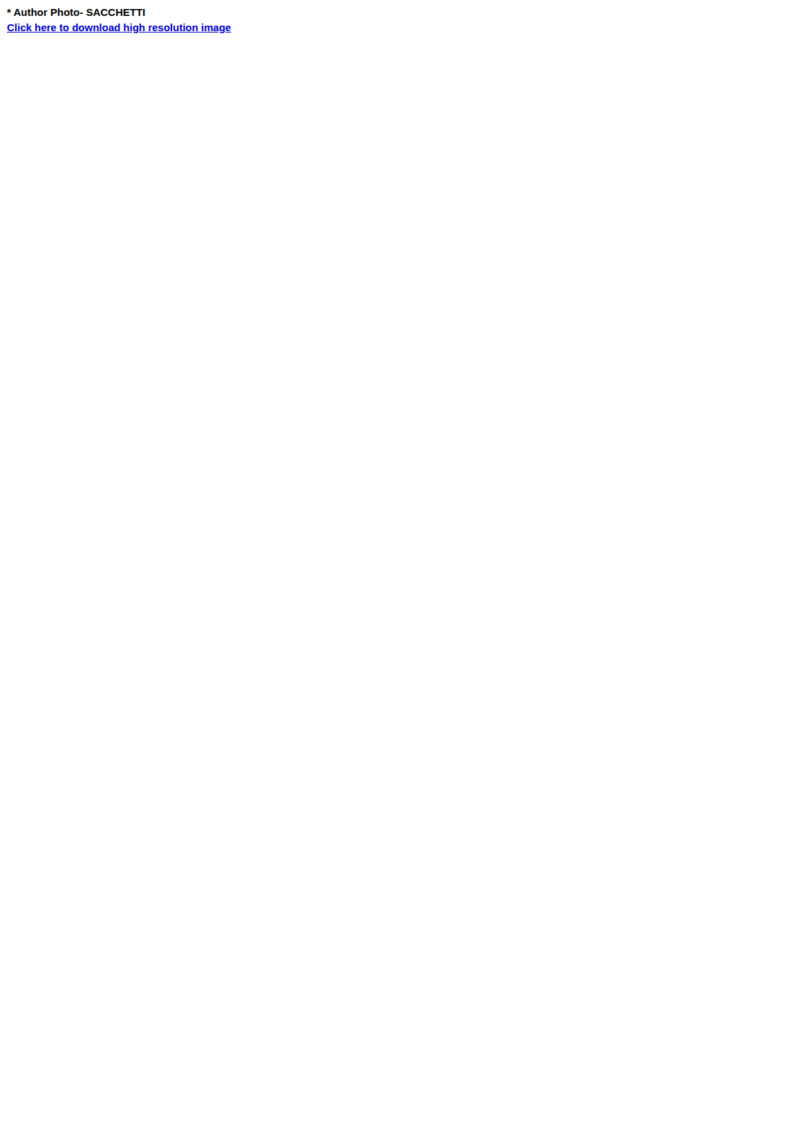* Author Photo- SACCHETTI
Click here to download high resolution image